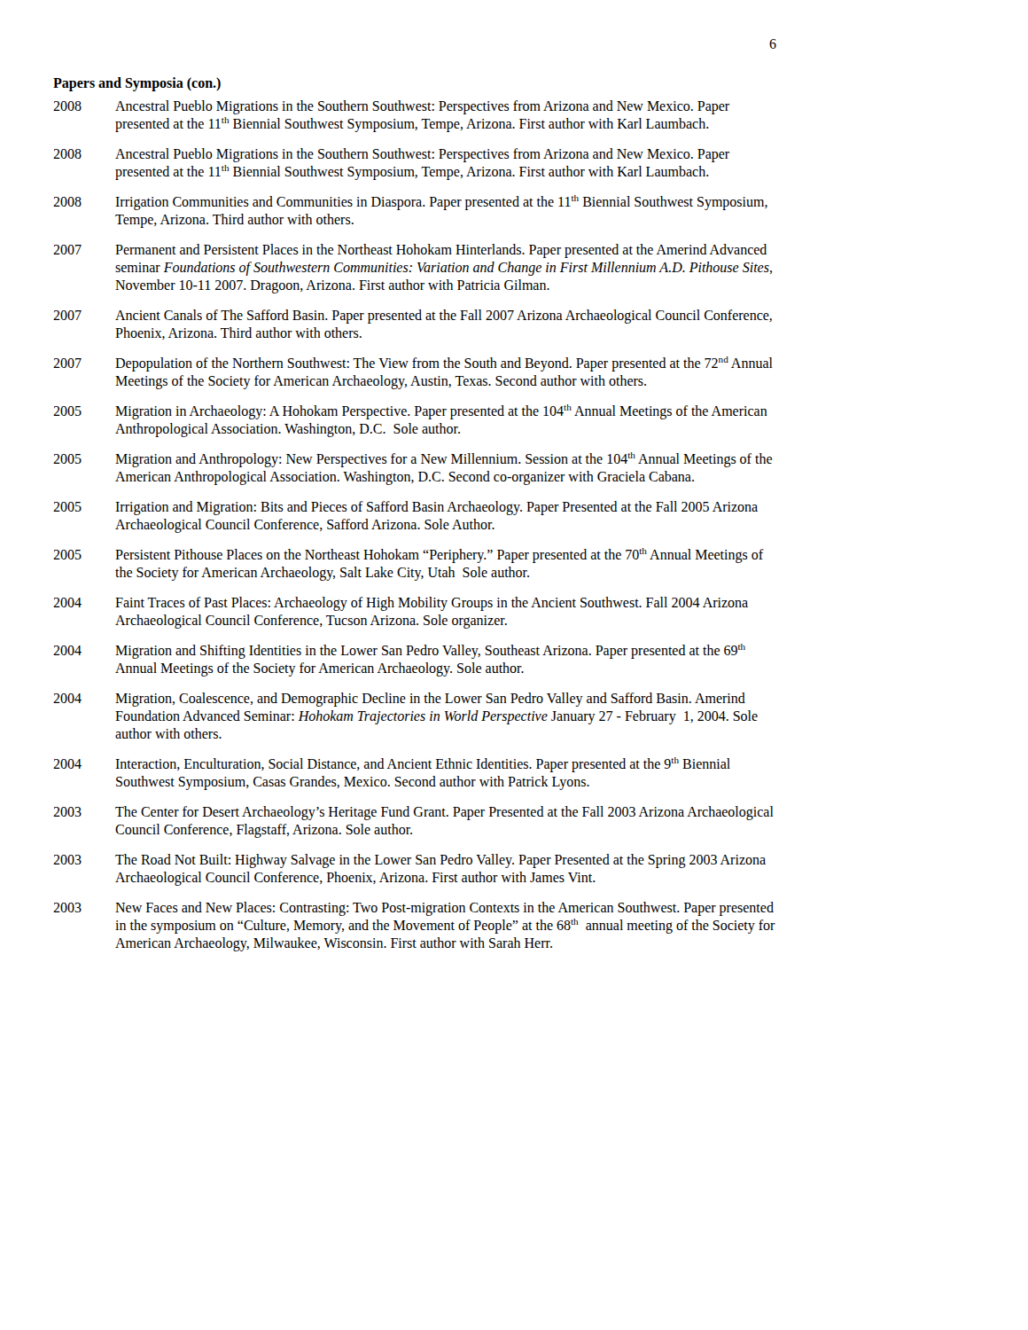6
Papers and Symposia (con.)
2008
Ancestral Pueblo Migrations in the Southern Southwest: Perspectives from Arizona and New Mexico. Paper presented at the 11th Biennial Southwest Symposium, Tempe, Arizona. First author with Karl Laumbach.
2008
Ancestral Pueblo Migrations in the Southern Southwest: Perspectives from Arizona and New Mexico. Paper presented at the 11th Biennial Southwest Symposium, Tempe, Arizona. First author with Karl Laumbach.
2008
Irrigation Communities and Communities in Diaspora. Paper presented at the 11th Biennial Southwest Symposium, Tempe, Arizona. Third author with others.
2007
Permanent and Persistent Places in the Northeast Hohokam Hinterlands. Paper presented at the Amerind Advanced seminar Foundations of Southwestern Communities: Variation and Change in First Millennium A.D. Pithouse Sites, November 10-11 2007. Dragoon, Arizona. First author with Patricia Gilman.
2007
Ancient Canals of The Safford Basin. Paper presented at the Fall 2007 Arizona Archaeological Council Conference, Phoenix, Arizona. Third author with others.
2007
Depopulation of the Northern Southwest: The View from the South and Beyond. Paper presented at the 72nd Annual Meetings of the Society for American Archaeology, Austin, Texas. Second author with others.
2005
Migration in Archaeology: A Hohokam Perspective. Paper presented at the 104th Annual Meetings of the American Anthropological Association. Washington, D.C. Sole author.
2005
Migration and Anthropology: New Perspectives for a New Millennium. Session at the 104th Annual Meetings of the American Anthropological Association. Washington, D.C. Second co-organizer with Graciela Cabana.
2005
Irrigation and Migration: Bits and Pieces of Safford Basin Archaeology. Paper Presented at the Fall 2005 Arizona Archaeological Council Conference, Safford Arizona. Sole Author.
2005
Persistent Pithouse Places on the Northeast Hohokam “Periphery.” Paper presented at the 70th Annual Meetings of the Society for American Archaeology, Salt Lake City, Utah Sole author.
2004
Faint Traces of Past Places: Archaeology of High Mobility Groups in the Ancient Southwest. Fall 2004 Arizona Archaeological Council Conference, Tucson Arizona. Sole organizer.
2004
Migration and Shifting Identities in the Lower San Pedro Valley, Southeast Arizona. Paper presented at the 69th Annual Meetings of the Society for American Archaeology. Sole author.
2004
Migration, Coalescence, and Demographic Decline in the Lower San Pedro Valley and Safford Basin. Amerind Foundation Advanced Seminar: Hohokam Trajectories in World Perspective January 27 - February 1, 2004. Sole author with others.
2004
Interaction, Enculturation, Social Distance, and Ancient Ethnic Identities. Paper presented at the 9th Biennial Southwest Symposium, Casas Grandes, Mexico. Second author with Patrick Lyons.
2003
The Center for Desert Archaeology’s Heritage Fund Grant. Paper Presented at the Fall 2003 Arizona Archaeological Council Conference, Flagstaff, Arizona. Sole author.
2003
The Road Not Built: Highway Salvage in the Lower San Pedro Valley. Paper Presented at the Spring 2003 Arizona Archaeological Council Conference, Phoenix, Arizona. First author with James Vint.
2003
New Faces and New Places: Contrasting: Two Post-migration Contexts in the American Southwest. Paper presented in the symposium on “Culture, Memory, and the Movement of People” at the 68th annual meeting of the Society for American Archaeology, Milwaukee, Wisconsin. First author with Sarah Herr.